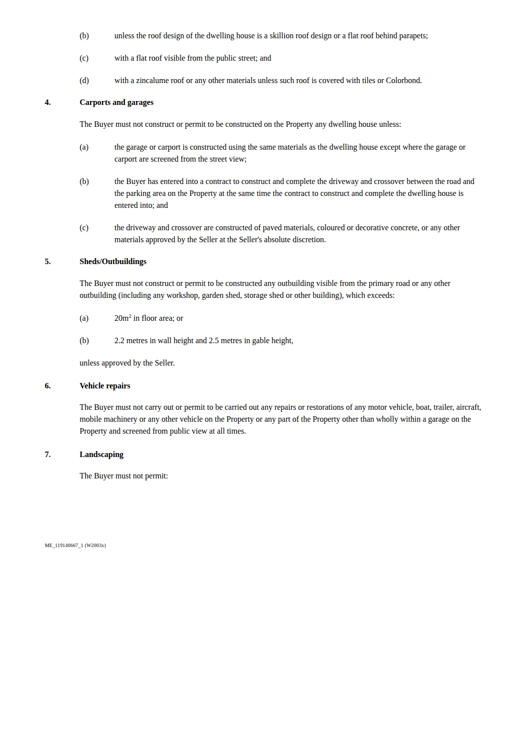(b)
unless the roof design of the dwelling house is a skillion roof design or a flat roof behind parapets;
(c)
with a flat roof visible from the public street; and
(d)
with a zincalume roof or any other materials unless such roof is covered with tiles or Colorbond.
4.
Carports and garages
The Buyer must not construct or permit to be constructed on the Property any dwelling house unless:
(a)
the garage or carport is constructed using the same materials as the dwelling house except where the garage or carport are screened from the street view;
(b)
the Buyer has entered into a contract to construct and complete the driveway and crossover between the road and the parking area on the Property at the same time the contract to construct and complete the dwelling house is entered into; and
(c)
the driveway and crossover are constructed of paved materials, coloured or decorative concrete, or any other materials approved by the Seller at the Seller's absolute discretion.
5.
Sheds/Outbuildings
The Buyer must not construct or permit to be constructed any outbuilding visible from the primary road or any other outbuilding (including any workshop, garden shed, storage shed or other building), which exceeds:
(a)
20m2 in floor area; or
(b)
2.2 metres in wall height and 2.5 metres in gable height,
unless approved by the Seller.
6.
Vehicle repairs
The Buyer must not carry out or permit to be carried out any repairs or restorations of any motor vehicle, boat, trailer, aircraft, mobile machinery or any other vehicle on the Property or any part of the Property other than wholly within a garage on the Property and screened from public view at all times.
7.
Landscaping
The Buyer must not permit:
ME_119140667_1 (W2003x)